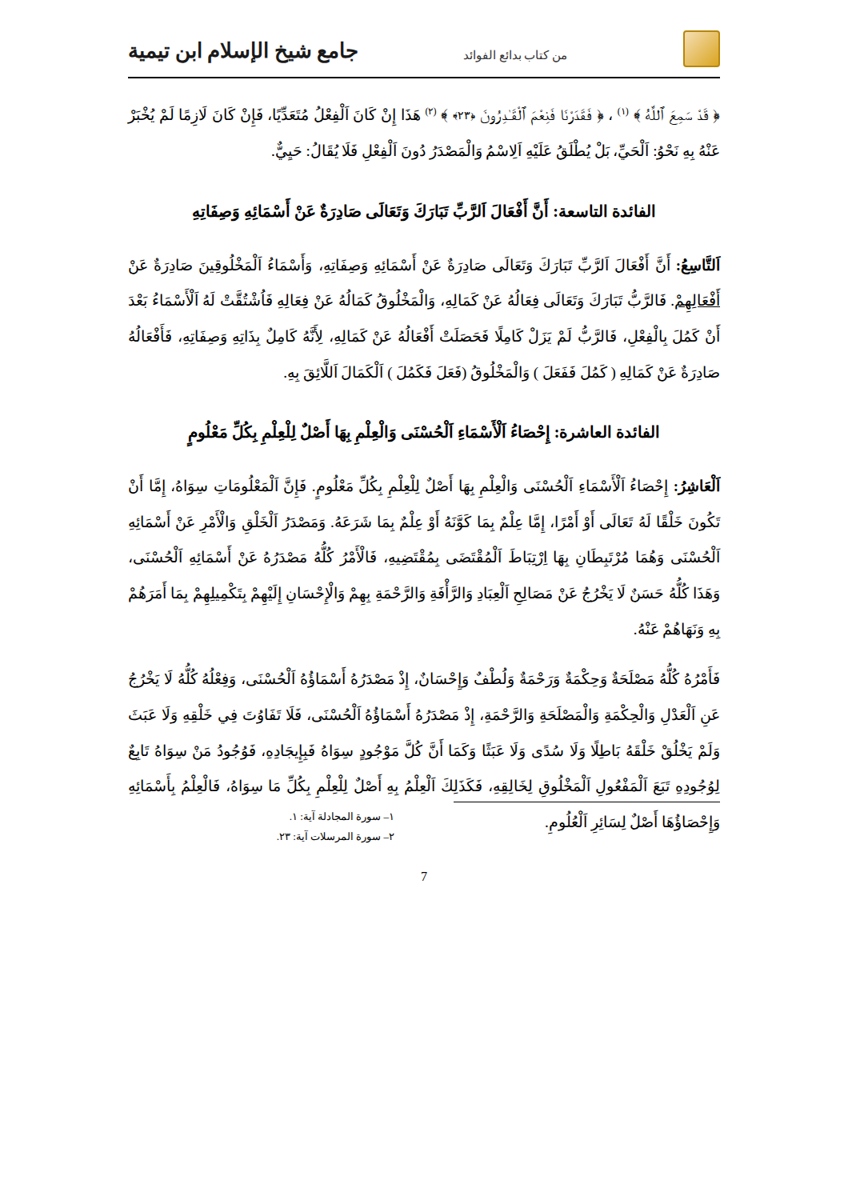من كتاب بدائع الفوائد
جامع شيخ الإسلام ابن تيمية
﴿ قَدْ سَمِعَ ٱللَّهُ ﴾ (١) ، ﴿ فَقَدَرْنَا فَنِعْمَ ٱلْقَـٰدِرُونَ ﴿٢٣﴾ ﴾ (٢) هَذَا إِنْ كَانَ اَلْفِعْلُ مُتَعَدِّيًا، فَإِنْ كَانَ لَازِمًا لَمْ يُخْبَرْ عَنْهُ بِهِ نَحْوُ: اَلْحَيِّ، بَلْ يُطْلَقُ عَلَيْهِ اَلِاسْمُ وَالْمَصْدَرُ دُونَ اَلْفِعْلِ فَلَا يُقَالُ: حَيِيٌّ.
الفائدة التاسعة: أَنَّ أَفْعَالَ اَلرَّبِّ تَبَارَكَ وَتَعَالَى صَادِرَةٌ عَنْ أَسْمَائِهِ وَصِفَاتِهِ
اَلتَّاسِعُ: أَنَّ أَفْعَالَ اَلرَّبِّ تَبَارَكَ وَتَعَالَى صَادِرَةٌ عَنْ أَسْمَائِهِ وَصِفَاتِهِ، وَأَسْمَاءُ اَلْمَخْلُوقِينَ صَادِرَةٌ عَنْ أَفْعَالِهِمْ. فَالرَّبُّ تَبَارَكَ وَتَعَالَى فِعَالُهُ عَنْ كَمَالِهِ، وَالْمَخْلُوقُ كَمَالُهُ عَنْ فِعَالِهِ فَاُشْتُقَّتْ لَهُ اَلْأَسْمَاءُ بَعْدَ أَنْ كَمُلَ بِالْفِعْلِ، فَالرَّبُّ لَمْ يَزَلْ كَامِلًا فَحَصَلَتْ أَفْعَالُهُ عَنْ كَمَالِهِ، لِأَنَّهُ كَامِلٌ بِذَاتِهِ وَصِفَاتِهِ، فَأَفْعَالُهُ صَادِرَةٌ عَنْ كَمَالِهِ ( كَمُلَ فَفَعَلَ ) وَالْمَخْلُوقُ (فَعَلَ فَكَمُلَ ) اَلْكَمَالَ اَللَّائِقَ بِهِ.
الفائدة العاشرة: إِحْصَاءُ اَلْأَسْمَاءِ اَلْحُسْنَى وَالْعِلْمِ بِهَا أَصْلٌ لِلْعِلْمِ بِكُلِّ مَعْلُومٍ
اَلْعَاشِرُ: إِحْصَاءُ اَلْأَسْمَاءِ اَلْحُسْنَى وَالْعِلْمِ بِهَا أَصْلٌ لِلْعِلْمِ بِكُلِّ مَعْلُومٍ. فَإِنَّ اَلْمَعْلُومَاتِ سِوَاهُ، إِمَّا أَنْ تَكُونَ خَلْقًا لَهُ تَعَالَى أَوْ أَمْرًا، إِمَّا عِلْمٌ بِمَا كَوَّنَهُ أَوْ عِلْمٌ بِمَا شَرَعَهُ. وَمَصْدَرُ اَلْخَلْقِ وَالْأَمْرِ عَنْ أَسْمَائِهِ اَلْحُسْنَى وَهُمَا مُرْتَبِطَانِ بِهَا اِرْتِبَاطَ اَلْمُقْتَضَى بِمُقْتَضِيهِ، فَالْأَمْرُ كُلُّهُ مَصْدَرُهُ عَنْ أَسْمَائِهِ اَلْحُسْنَى، وَهَذَا كُلُّهُ حَسَنٌ لَا يَخْرُجُ عَنْ مَصَالِحِ اَلْعِبَادِ وَالرَّأْفَةِ وَالرَّحْمَةِ بِهِمْ وَالْإِحْسَانِ إِلَيْهِمْ بِتَكْمِيلِهِمْ بِمَا أَمَرَهُمْ بِهِ وَنَهَاهُمْ عَنْهُ.
فَأَمْرُهُ كُلُّهُ مَصْلَحَةٌ وَحِكْمَةٌ وَرَحْمَةٌ وَلُطْفٌ وَإِحْسَانٌ، إِذْ مَصْدَرُهُ أَسْمَاؤُهُ اَلْحُسْنَى، وَفِعْلُهُ كُلُّهُ لَا يَخْرُجُ عَنِ اَلْعَدْلِ وَالْحِكْمَةِ وَالْمَصْلَحَةِ وَالرَّحْمَةِ، إِذْ مَصْدَرُهُ أَسْمَاؤُهُ اَلْحُسْنَى، فَلَا تَفَاوُتَ فِي خَلْقِهِ وَلَا عَبَثَ وَلَمْ يَخْلُقْ خَلْقَهُ بَاطِلًا وَلَا سُدًى وَلَا عَبَثًا وَكَمَا أَنَّ كُلَّ مَوْجُودٍ سِوَاهُ فَبِإِيجَادِهِ، فَوُجُودُ مَنْ سِوَاهُ تَابِعٌ لِوُجُودِهِ تَبَعَ اَلْمَفْعُولِ اَلْمَخْلُوقِ لِخَالِقِهِ، فَكَذَلِكَ اَلْعِلْمُ بِهِ أَصْلٌ لِلْعِلْمِ بِكُلِّ مَا سِوَاهُ، فَالْعِلْمُ بِأَسْمَائِهِ وَإِحْصَاؤُهَا أَصْلٌ لِسَائِرِ اَلْعُلُومِ.
١– سورة المجادلة آية: ١.
٢– سورة المرسلات آية: ٢٣.
7